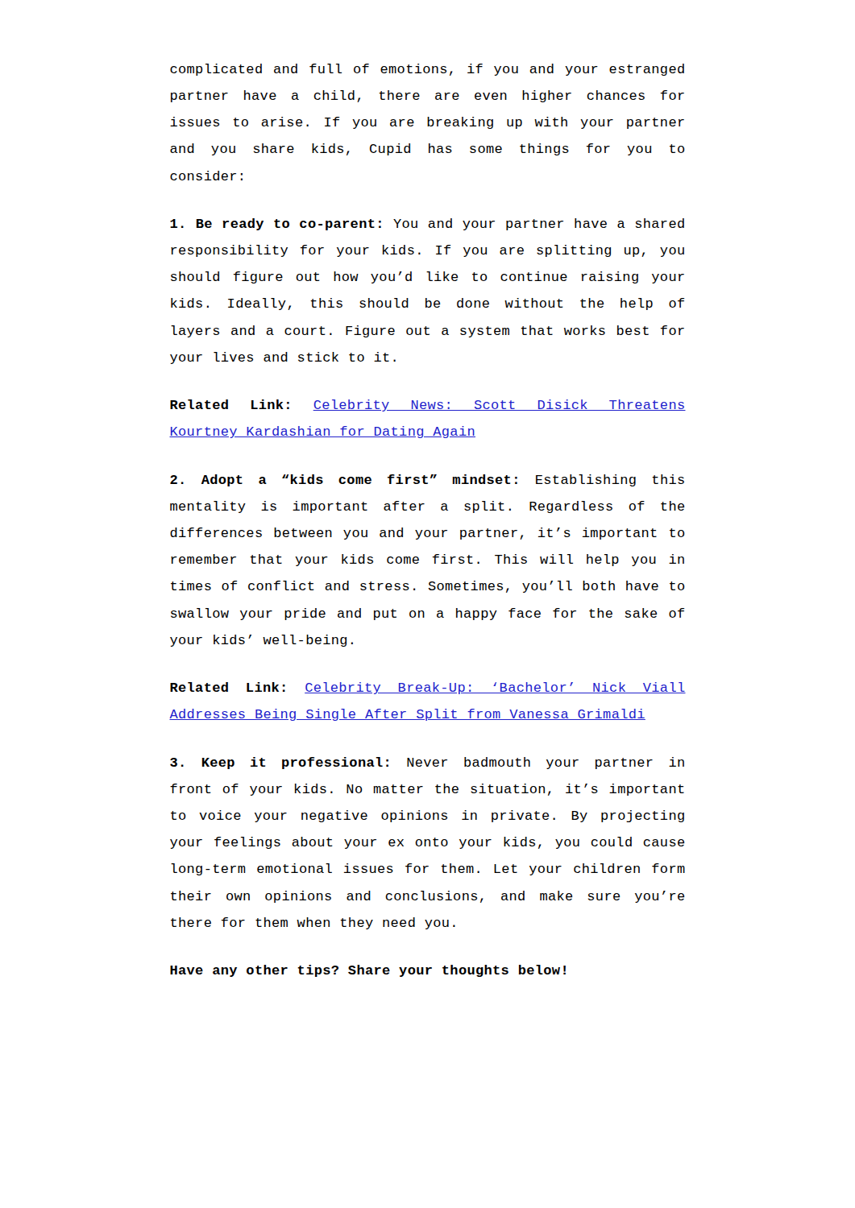complicated and full of emotions, if you and your estranged partner have a child, there are even higher chances for issues to arise. If you are breaking up with your partner and you share kids, Cupid has some things for you to consider:
1. Be ready to co-parent: You and your partner have a shared responsibility for your kids. If you are splitting up, you should figure out how you’d like to continue raising your kids. Ideally, this should be done without the help of layers and a court. Figure out a system that works best for your lives and stick to it.
Related Link: Celebrity News: Scott Disick Threatens Kourtney Kardashian for Dating Again
2. Adopt a “kids come first” mindset: Establishing this mentality is important after a split. Regardless of the differences between you and your partner, it’s important to remember that your kids come first. This will help you in times of conflict and stress. Sometimes, you’ll both have to swallow your pride and put on a happy face for the sake of your kids’ well-being.
Related Link: Celebrity Break-Up: ‘Bachelor’ Nick Viall Addresses Being Single After Split from Vanessa Grimaldi
3. Keep it professional: Never badmouth your partner in front of your kids. No matter the situation, it’s important to voice your negative opinions in private. By projecting your feelings about your ex onto your kids, you could cause long-term emotional issues for them. Let your children form their own opinions and conclusions, and make sure you’re there for them when they need you.
Have any other tips? Share your thoughts below!